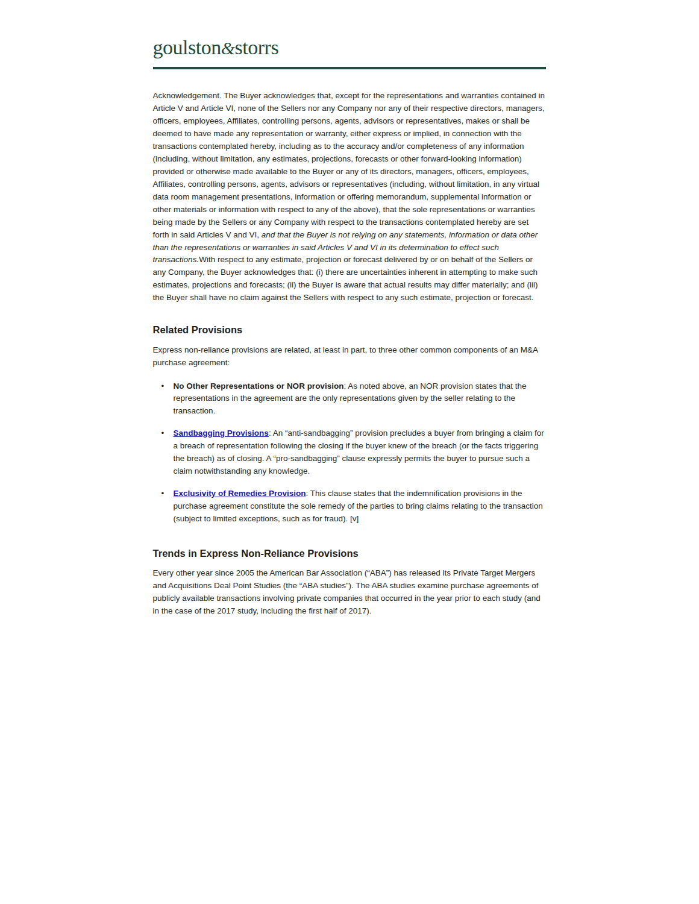goulston&storrs
Acknowledgement. The Buyer acknowledges that, except for the representations and warranties contained in Article V and Article VI, none of the Sellers nor any Company nor any of their respective directors, managers, officers, employees, Affiliates, controlling persons, agents, advisors or representatives, makes or shall be deemed to have made any representation or warranty, either express or implied, in connection with the transactions contemplated hereby, including as to the accuracy and/or completeness of any information (including, without limitation, any estimates, projections, forecasts or other forward-looking information) provided or otherwise made available to the Buyer or any of its directors, managers, officers, employees, Affiliates, controlling persons, agents, advisors or representatives (including, without limitation, in any virtual data room management presentations, information or offering memorandum, supplemental information or other materials or information with respect to any of the above), that the sole representations or warranties being made by the Sellers or any Company with respect to the transactions contemplated hereby are set forth in said Articles V and VI, and that the Buyer is not relying on any statements, information or data other than the representations or warranties in said Articles V and VI in its determination to effect such transactions. With respect to any estimate, projection or forecast delivered by or on behalf of the Sellers or any Company, the Buyer acknowledges that: (i) there are uncertainties inherent in attempting to make such estimates, projections and forecasts; (ii) the Buyer is aware that actual results may differ materially; and (iii) the Buyer shall have no claim against the Sellers with respect to any such estimate, projection or forecast.
Related Provisions
Express non-reliance provisions are related, at least in part, to three other common components of an M&A purchase agreement:
No Other Representations or NOR provision: As noted above, an NOR provision states that the representations in the agreement are the only representations given by the seller relating to the transaction.
Sandbagging Provisions: An “anti-sandbagging” provision precludes a buyer from bringing a claim for a breach of representation following the closing if the buyer knew of the breach (or the facts triggering the breach) as of closing. A “pro-sandbagging” clause expressly permits the buyer to pursue such a claim notwithstanding any knowledge.
Exclusivity of Remedies Provision: This clause states that the indemnification provisions in the purchase agreement constitute the sole remedy of the parties to bring claims relating to the transaction (subject to limited exceptions, such as for fraud). [v]
Trends in Express Non-Reliance Provisions
Every other year since 2005 the American Bar Association (“ABA”) has released its Private Target Mergers and Acquisitions Deal Point Studies (the “ABA studies”). The ABA studies examine purchase agreements of publicly available transactions involving private companies that occurred in the year prior to each study (and in the case of the 2017 study, including the first half of 2017).